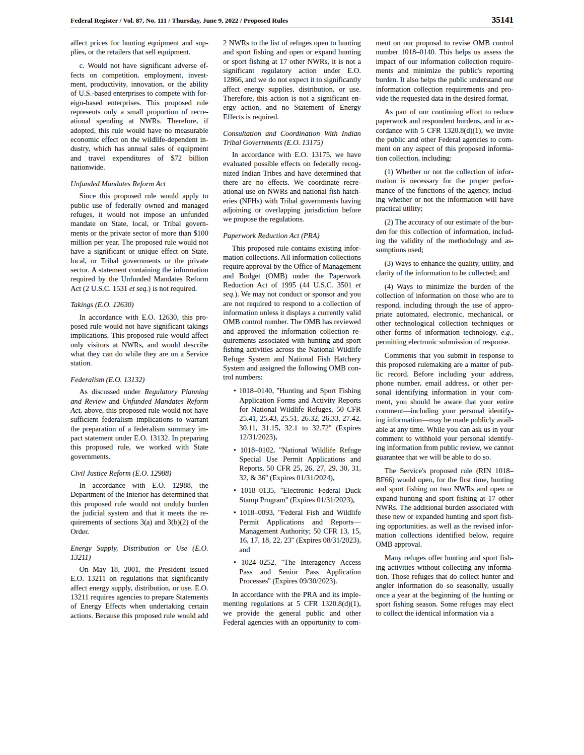Federal Register / Vol. 87, No. 111 / Thursday, June 9, 2022 / Proposed Rules 35141
affect prices for hunting equipment and supplies, or the retailers that sell equipment.
c. Would not have significant adverse effects on competition, employment, investment, productivity, innovation, or the ability of U.S.-based enterprises to compete with foreign-based enterprises. This proposed rule represents only a small proportion of recreational spending at NWRs. Therefore, if adopted, this rule would have no measurable economic effect on the wildlife-dependent industry, which has annual sales of equipment and travel expenditures of $72 billion nationwide.
Unfunded Mandates Reform Act
Since this proposed rule would apply to public use of federally owned and managed refuges, it would not impose an unfunded mandate on State, local, or Tribal governments or the private sector of more than $100 million per year. The proposed rule would not have a significant or unique effect on State, local, or Tribal governments or the private sector. A statement containing the information required by the Unfunded Mandates Reform Act (2 U.S.C. 1531 et seq.) is not required.
Takings (E.O. 12630)
In accordance with E.O. 12630, this proposed rule would not have significant takings implications. This proposed rule would affect only visitors at NWRs, and would describe what they can do while they are on a Service station.
Federalism (E.O. 13132)
As discussed under Regulatory Planning and Review and Unfunded Mandates Reform Act, above, this proposed rule would not have sufficient federalism implications to warrant the preparation of a federalism summary impact statement under E.O. 13132. In preparing this proposed rule, we worked with State governments.
Civil Justice Reform (E.O. 12988)
In accordance with E.O. 12988, the Department of the Interior has determined that this proposed rule would not unduly burden the judicial system and that it meets the requirements of sections 3(a) and 3(b)(2) of the Order.
Energy Supply, Distribution or Use (E.O. 13211)
On May 18, 2001, the President issued E.O. 13211 on regulations that significantly affect energy supply, distribution, or use. E.O. 13211 requires agencies to prepare Statements of Energy Effects when undertaking certain actions. Because this proposed rule would add 2 NWRs to the list of refuges open to hunting and sport fishing and open or expand hunting or sport fishing at 17 other NWRs, it is not a significant regulatory action under E.O. 12866, and we do not expect it to significantly affect energy supplies, distribution, or use. Therefore, this action is not a significant energy action, and no Statement of Energy Effects is required.
Consultation and Coordination With Indian Tribal Governments (E.O. 13175)
In accordance with E.O. 13175, we have evaluated possible effects on federally recognized Indian Tribes and have determined that there are no effects. We coordinate recreational use on NWRs and national fish hatcheries (NFHs) with Tribal governments having adjoining or overlapping jurisdiction before we propose the regulations.
Paperwork Reduction Act (PRA)
This proposed rule contains existing information collections. All information collections require approval by the Office of Management and Budget (OMB) under the Paperwork Reduction Act of 1995 (44 U.S.C. 3501 et seq.). We may not conduct or sponsor and you are not required to respond to a collection of information unless it displays a currently valid OMB control number. The OMB has reviewed and approved the information collection requirements associated with hunting and sport fishing activities across the National Wildlife Refuge System and National Fish Hatchery System and assigned the following OMB control numbers:
1018–0140, ''Hunting and Sport Fishing Application Forms and Activity Reports for National Wildlife Refuges, 50 CFR 25.41, 25.43, 25.51, 26.32, 26.33, 27.42, 30.11, 31.15, 32.1 to 32.72'' (Expires 12/31/2023),
1018–0102, ''National Wildlife Refuge Special Use Permit Applications and Reports, 50 CFR 25, 26, 27, 29, 30, 31, 32, & 36'' (Expires 01/31/2024),
1018–0135, ''Electronic Federal Duck Stamp Program'' (Expires 01/31/2023),
1018–0093, ''Federal Fish and Wildlife Permit Applications and Reports—Management Authority; 50 CFR 13, 15, 16, 17, 18, 22, 23'' (Expires 08/31/2023), and
1024–0252, ''The Interagency Access Pass and Senior Pass Application Processes'' (Expires 09/30/2023).
In accordance with the PRA and its implementing regulations at 5 CFR 1320.8(d)(1), we provide the general public and other Federal agencies with an opportunity to comment on our proposal to revise OMB control number 1018–0140. This helps us assess the impact of our information collection requirements and minimize the public's reporting burden. It also helps the public understand our information collection requirements and provide the requested data in the desired format.
As part of our continuing effort to reduce paperwork and respondent burdens, and in accordance with 5 CFR 1320.8(d)(1), we invite the public and other Federal agencies to comment on any aspect of this proposed information collection, including:
(1) Whether or not the collection of information is necessary for the proper performance of the functions of the agency, including whether or not the information will have practical utility;
(2) The accuracy of our estimate of the burden for this collection of information, including the validity of the methodology and assumptions used;
(3) Ways to enhance the quality, utility, and clarity of the information to be collected; and
(4) Ways to minimize the burden of the collection of information on those who are to respond, including through the use of appropriate automated, electronic, mechanical, or other technological collection techniques or other forms of information technology, e.g., permitting electronic submission of response.
Comments that you submit in response to this proposed rulemaking are a matter of public record. Before including your address, phone number, email address, or other personal identifying information in your comment, you should be aware that your entire comment—including your personal identifying information—may be made publicly available at any time. While you can ask us in your comment to withhold your personal identifying information from public review, we cannot guarantee that we will be able to do so.
The Service's proposed rule (RIN 1018–BF66) would open, for the first time, hunting and sport fishing on two NWRs and open or expand hunting and sport fishing at 17 other NWRs. The additional burden associated with these new or expanded hunting and sport fishing opportunities, as well as the revised information collections identified below, require OMB approval.
Many refuges offer hunting and sport fishing activities without collecting any information. Those refuges that do collect hunter and angler information do so seasonally, usually once a year at the beginning of the hunting or sport fishing season. Some refuges may elect to collect the identical information via a